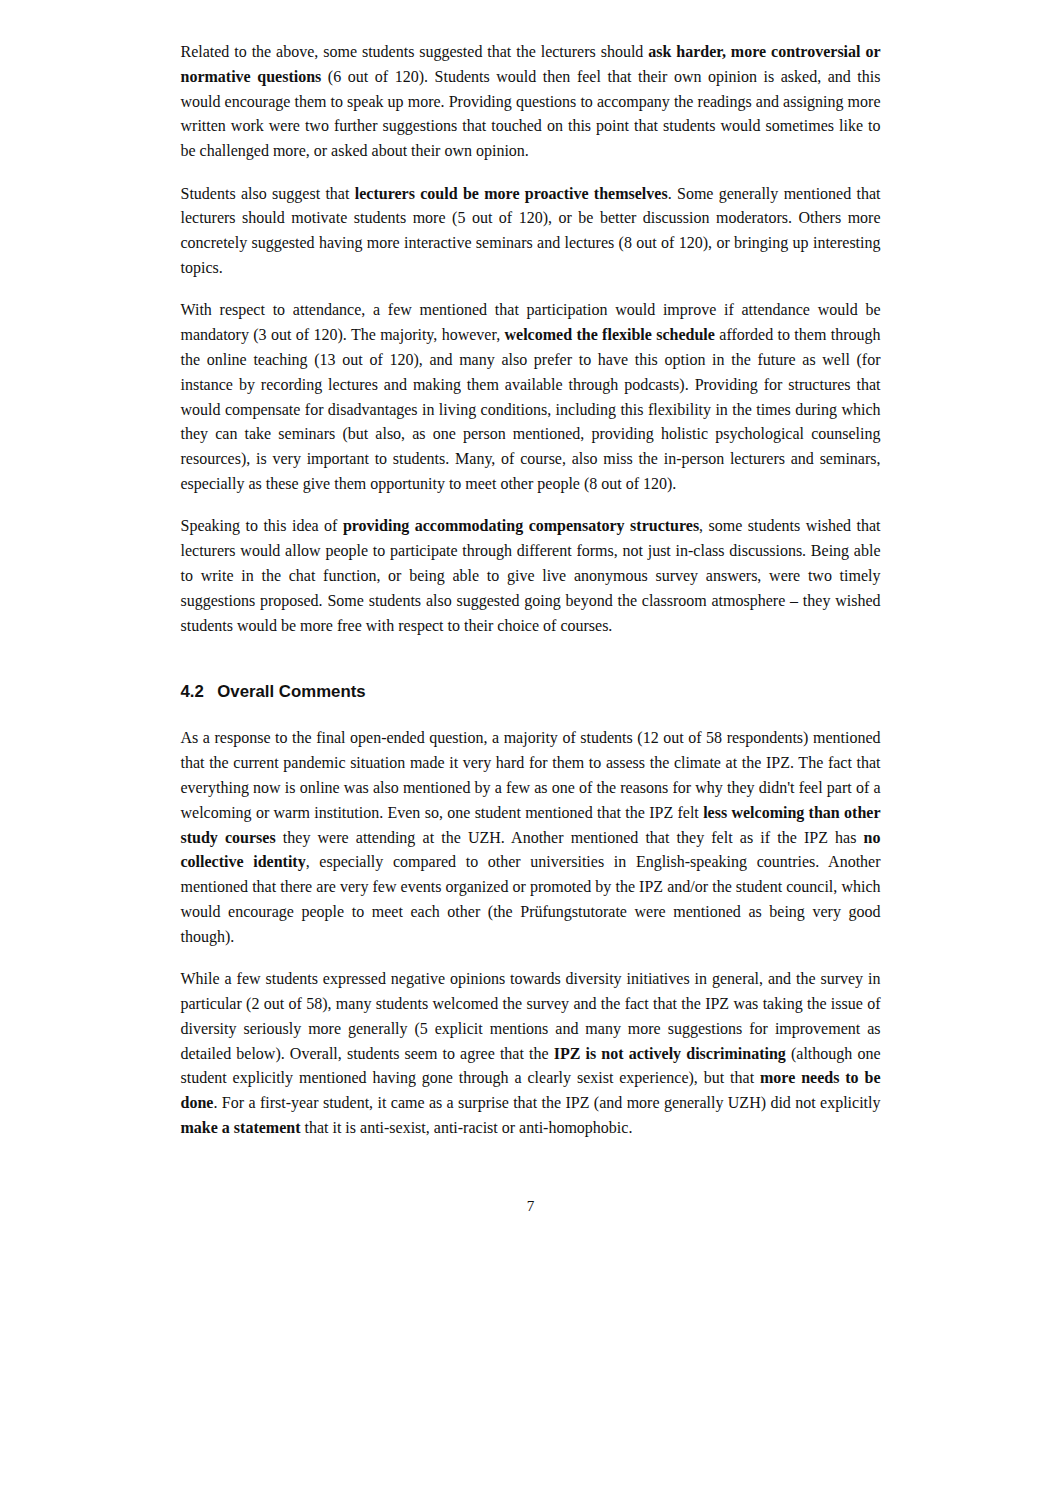Related to the above, some students suggested that the lecturers should ask harder, more controversial or normative questions (6 out of 120). Students would then feel that their own opinion is asked, and this would encourage them to speak up more. Providing questions to accompany the readings and assigning more written work were two further suggestions that touched on this point that students would sometimes like to be challenged more, or asked about their own opinion.
Students also suggest that lecturers could be more proactive themselves. Some generally mentioned that lecturers should motivate students more (5 out of 120), or be better discussion moderators. Others more concretely suggested having more interactive seminars and lectures (8 out of 120), or bringing up interesting topics.
With respect to attendance, a few mentioned that participation would improve if attendance would be mandatory (3 out of 120). The majority, however, welcomed the flexible schedule afforded to them through the online teaching (13 out of 120), and many also prefer to have this option in the future as well (for instance by recording lectures and making them available through podcasts). Providing for structures that would compensate for disadvantages in living conditions, including this flexibility in the times during which they can take seminars (but also, as one person mentioned, providing holistic psychological counseling resources), is very important to students. Many, of course, also miss the in-person lecturers and seminars, especially as these give them opportunity to meet other people (8 out of 120).
Speaking to this idea of providing accommodating compensatory structures, some students wished that lecturers would allow people to participate through different forms, not just in-class discussions. Being able to write in the chat function, or being able to give live anonymous survey answers, were two timely suggestions proposed. Some students also suggested going beyond the classroom atmosphere – they wished students would be more free with respect to their choice of courses.
4.2 Overall Comments
As a response to the final open-ended question, a majority of students (12 out of 58 respondents) mentioned that the current pandemic situation made it very hard for them to assess the climate at the IPZ. The fact that everything now is online was also mentioned by a few as one of the reasons for why they didn't feel part of a welcoming or warm institution. Even so, one student mentioned that the IPZ felt less welcoming than other study courses they were attending at the UZH. Another mentioned that they felt as if the IPZ has no collective identity, especially compared to other universities in English-speaking countries. Another mentioned that there are very few events organized or promoted by the IPZ and/or the student council, which would encourage people to meet each other (the Prüfungstutorate were mentioned as being very good though).
While a few students expressed negative opinions towards diversity initiatives in general, and the survey in particular (2 out of 58), many students welcomed the survey and the fact that the IPZ was taking the issue of diversity seriously more generally (5 explicit mentions and many more suggestions for improvement as detailed below). Overall, students seem to agree that the IPZ is not actively discriminating (although one student explicitly mentioned having gone through a clearly sexist experience), but that more needs to be done. For a first-year student, it came as a surprise that the IPZ (and more generally UZH) did not explicitly make a statement that it is anti-sexist, anti-racist or anti-homophobic.
7